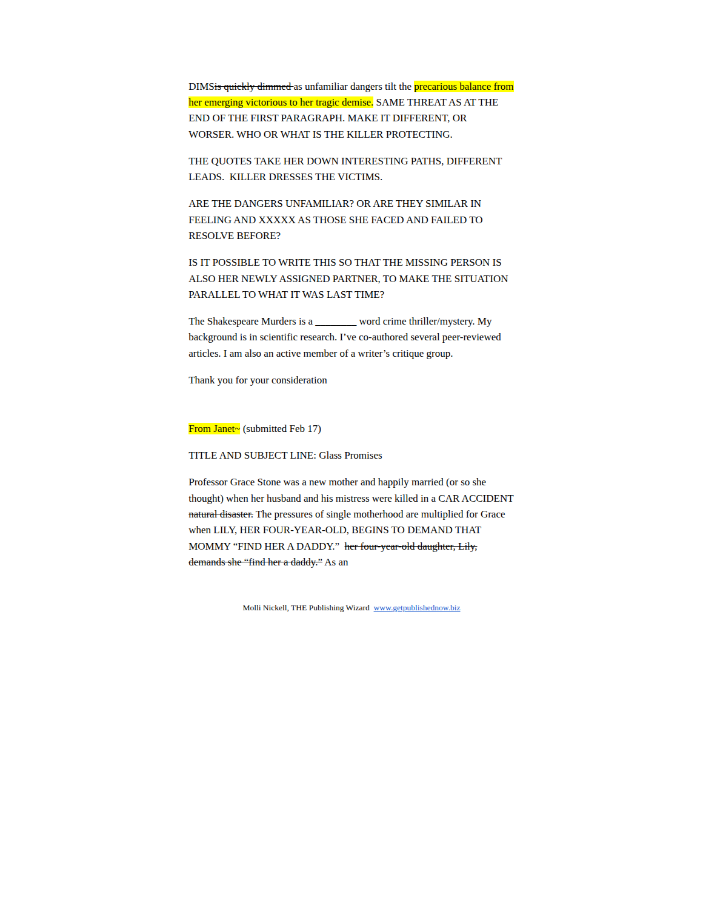DIMSis quickly dimmed as unfamiliar dangers tilt the precarious balance from her emerging victorious to her tragic demise. SAME THREAT AS AT THE END OF THE FIRST PARAGRAPH. MAKE IT DIFFERENT, OR WORSER. WHO OR WHAT IS THE KILLER PROTECTING.
THE QUOTES TAKE HER DOWN INTERESTING PATHS, DIFFERENT LEADS. KILLER DRESSES THE VICTIMS.
ARE THE DANGERS UNFAMILIAR? OR ARE THEY SIMILAR IN FEELING AND XXXXX AS THOSE SHE FACED AND FAILED TO RESOLVE BEFORE?
IS IT POSSIBLE TO WRITE THIS SO THAT THE MISSING PERSON IS ALSO HER NEWLY ASSIGNED PARTNER, TO MAKE THE SITUATION PARALLEL TO WHAT IT WAS LAST TIME?
The Shakespeare Murders is a ________ word crime thriller/mystery. My background is in scientific research. I’ve co-authored several peer-reviewed articles. I am also an active member of a writer’s critique group.
Thank you for your consideration
From Janet~ (submitted Feb 17)
TITLE AND SUBJECT LINE: Glass Promises
Professor Grace Stone was a new mother and happily married (or so she thought) when her husband and his mistress were killed in a CAR ACCIDENT natural disaster. The pressures of single motherhood are multiplied for Grace when LILY, HER FOUR-YEAR-OLD, BEGINS TO DEMAND THAT MOMMY “FIND HER A DADDY.” her four-year-old daughter, Lily, demands she “find her a daddy.” As an
Molli Nickell, THE Publishing Wizard www.getpublishednow.biz